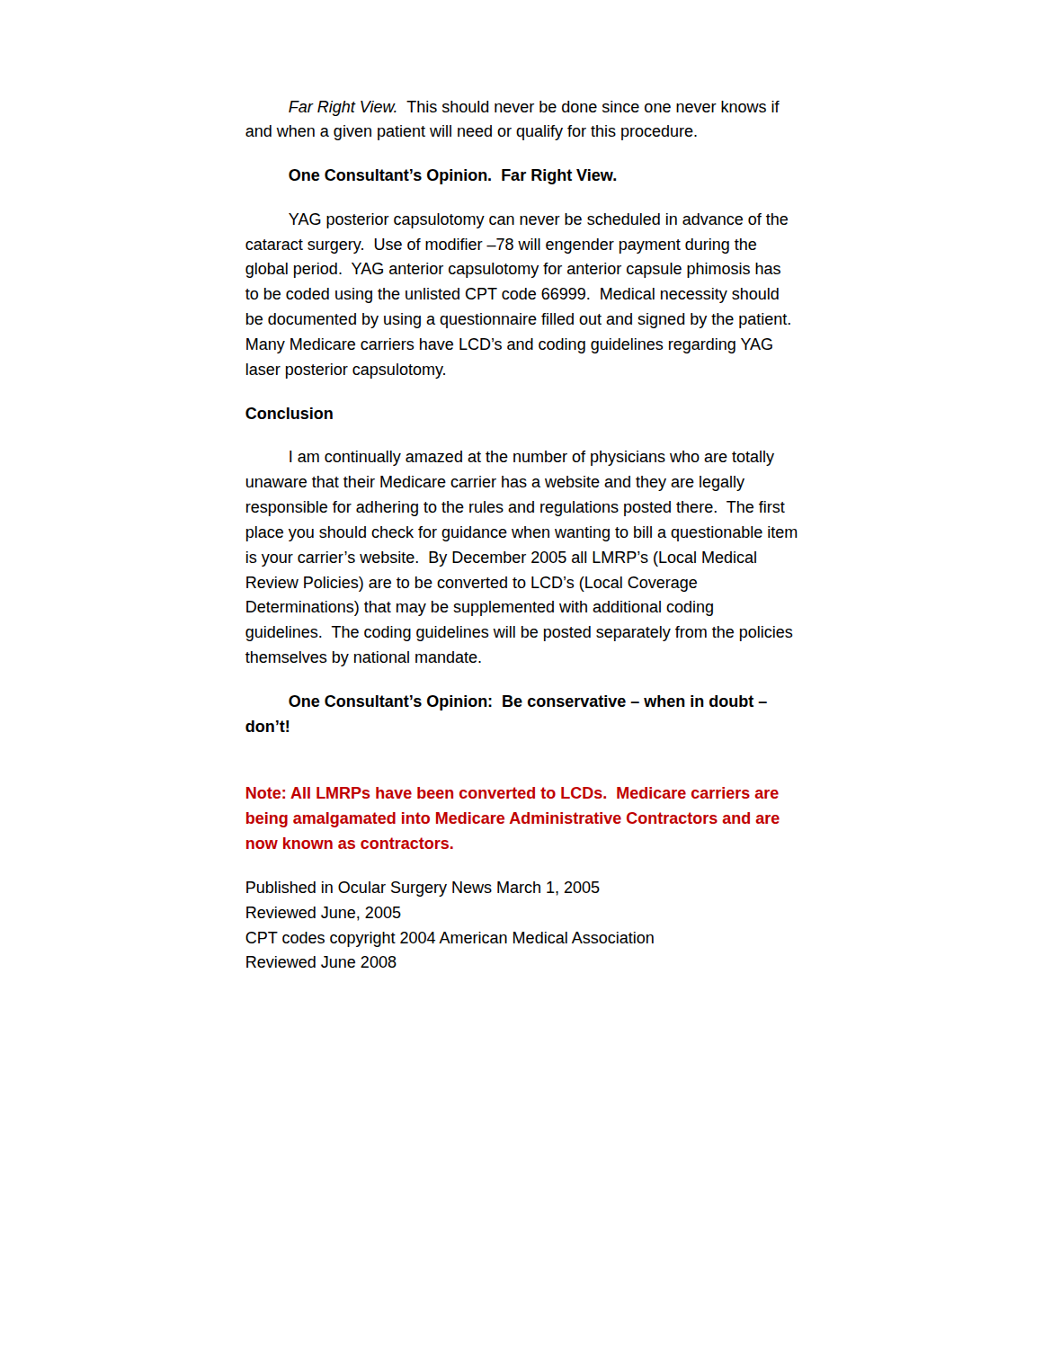Far Right View. This should never be done since one never knows if and when a given patient will need or qualify for this procedure.
One Consultant’s Opinion. Far Right View.
YAG posterior capsulotomy can never be scheduled in advance of the cataract surgery. Use of modifier –78 will engender payment during the global period. YAG anterior capsulotomy for anterior capsule phimosis has to be coded using the unlisted CPT code 66999. Medical necessity should be documented by using a questionnaire filled out and signed by the patient. Many Medicare carriers have LCD’s and coding guidelines regarding YAG laser posterior capsulotomy.
Conclusion
I am continually amazed at the number of physicians who are totally unaware that their Medicare carrier has a website and they are legally responsible for adhering to the rules and regulations posted there. The first place you should check for guidance when wanting to bill a questionable item is your carrier’s website. By December 2005 all LMRP’s (Local Medical Review Policies) are to be converted to LCD’s (Local Coverage Determinations) that may be supplemented with additional coding guidelines. The coding guidelines will be posted separately from the policies themselves by national mandate.
One Consultant’s Opinion: Be conservative – when in doubt – don’t!
Note: All LMRPs have been converted to LCDs. Medicare carriers are being amalgamated into Medicare Administrative Contractors and are now known as contractors.
Published in Ocular Surgery News March 1, 2005
Reviewed June, 2005
CPT codes copyright 2004 American Medical Association
Reviewed June 2008